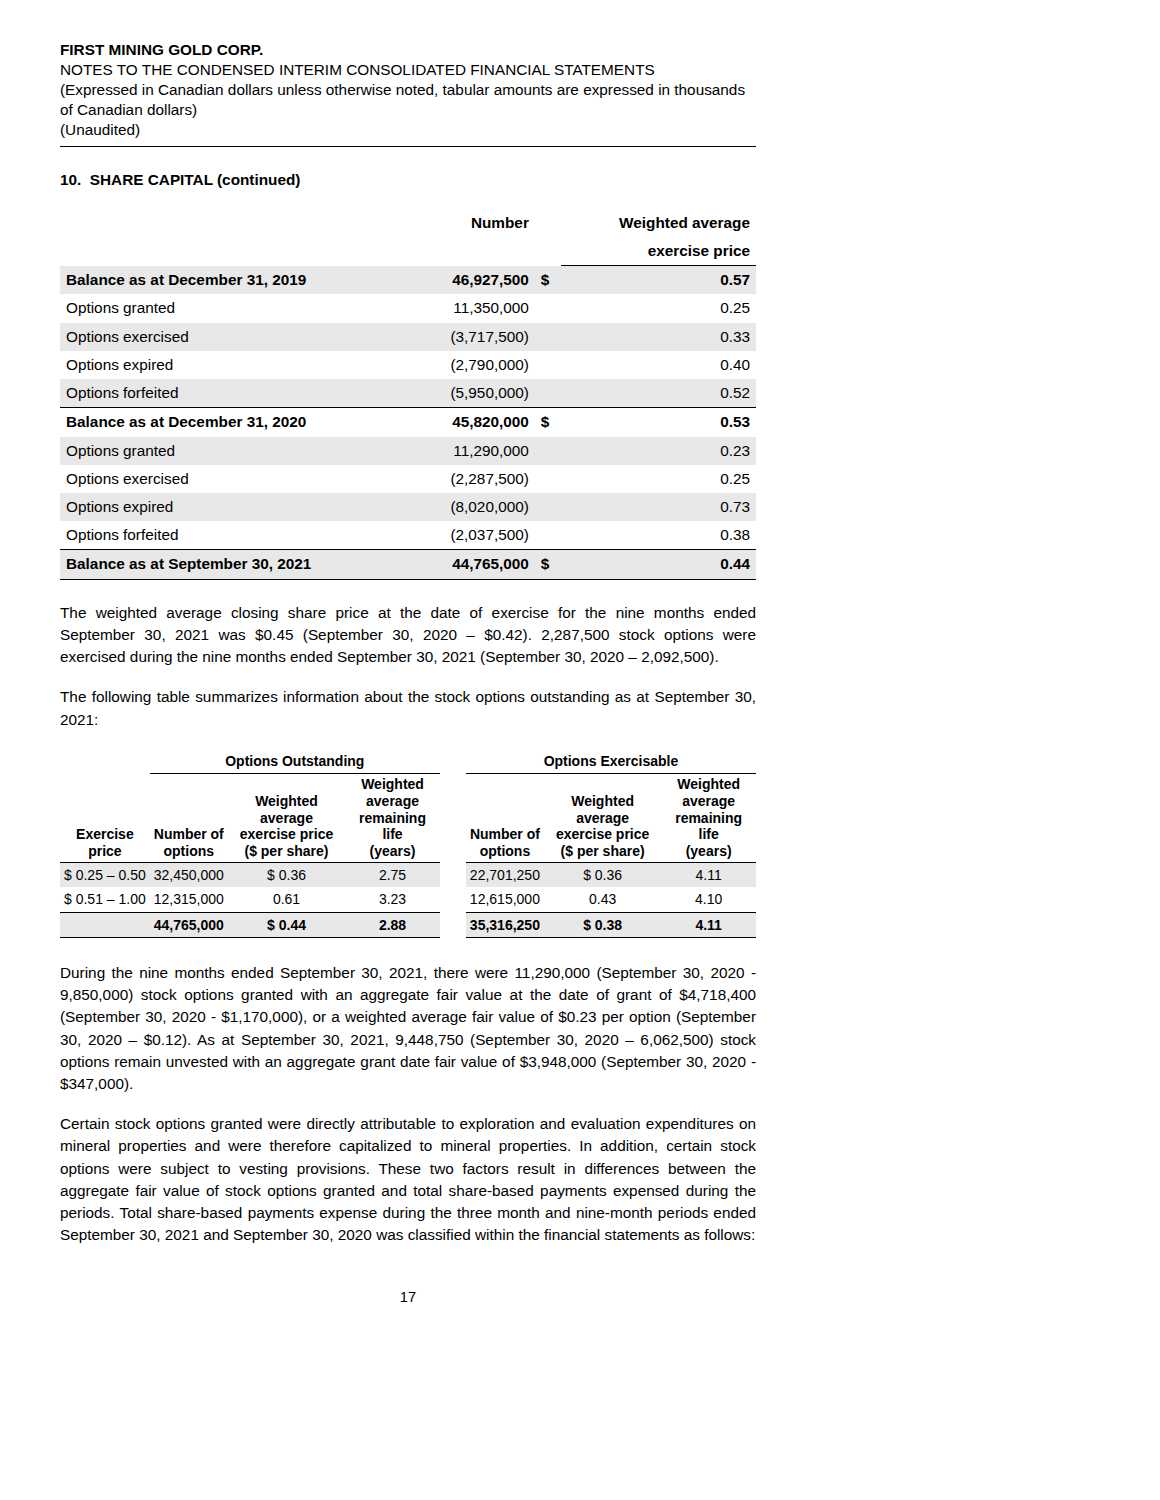FIRST MINING GOLD CORP.
NOTES TO THE CONDENSED INTERIM CONSOLIDATED FINANCIAL STATEMENTS
(Expressed in Canadian dollars unless otherwise noted, tabular amounts are expressed in thousands of Canadian dollars)
(Unaudited)
10. SHARE CAPITAL (continued)
| | Number | | Weighted average |
| --- | --- | --- | --- |
| | | | exercise price |
| Balance as at December 31, 2019 | 46,927,500 | $ | 0.57 |
| Options granted | 11,350,000 | | 0.25 |
| Options exercised | (3,717,500) | | 0.33 |
| Options expired | (2,790,000) | | 0.40 |
| Options forfeited | (5,950,000) | | 0.52 |
| Balance as at December 31, 2020 | 45,820,000 | $ | 0.53 |
| Options granted | 11,290,000 | | 0.23 |
| Options exercised | (2,287,500) | | 0.25 |
| Options expired | (8,020,000) | | 0.73 |
| Options forfeited | (2,037,500) | | 0.38 |
| Balance as at September 30, 2021 | 44,765,000 | $ | 0.44 |
The weighted average closing share price at the date of exercise for the nine months ended September 30, 2021 was $0.45 (September 30, 2020 – $0.42). 2,287,500 stock options were exercised during the nine months ended September 30, 2021 (September 30, 2020 – 2,092,500).
The following table summarizes information about the stock options outstanding as at September 30, 2021:
| | Options Outstanding | | Options Exercisable |
| --- | --- | --- | --- |
| Exercise price | Number of options | Weighted average exercise price ($ per share) | Weighted average remaining life (years) | | Number of options | Weighted average exercise price ($ per share) | Weighted average remaining life (years) |
| $ 0.25 – 0.50 | 32,450,000 | $ 0.36 | 2.75 | | 22,701,250 | $ 0.36 | 4.11 |
| $ 0.51 – 1.00 | 12,315,000 | 0.61 | 3.23 | | 12,615,000 | 0.43 | 4.10 |
| | 44,765,000 | $ 0.44 | 2.88 | | 35,316,250 | $ 0.38 | 4.11 |
During the nine months ended September 30, 2021, there were 11,290,000 (September 30, 2020 - 9,850,000) stock options granted with an aggregate fair value at the date of grant of $4,718,400 (September 30, 2020 - $1,170,000), or a weighted average fair value of $0.23 per option (September 30, 2020 – $0.12). As at September 30, 2021, 9,448,750 (September 30, 2020 – 6,062,500) stock options remain unvested with an aggregate grant date fair value of $3,948,000 (September 30, 2020 - $347,000).
Certain stock options granted were directly attributable to exploration and evaluation expenditures on mineral properties and were therefore capitalized to mineral properties. In addition, certain stock options were subject to vesting provisions. These two factors result in differences between the aggregate fair value of stock options granted and total share-based payments expensed during the periods. Total share-based payments expense during the three month and nine-month periods ended September 30, 2021 and September 30, 2020 was classified within the financial statements as follows:
17